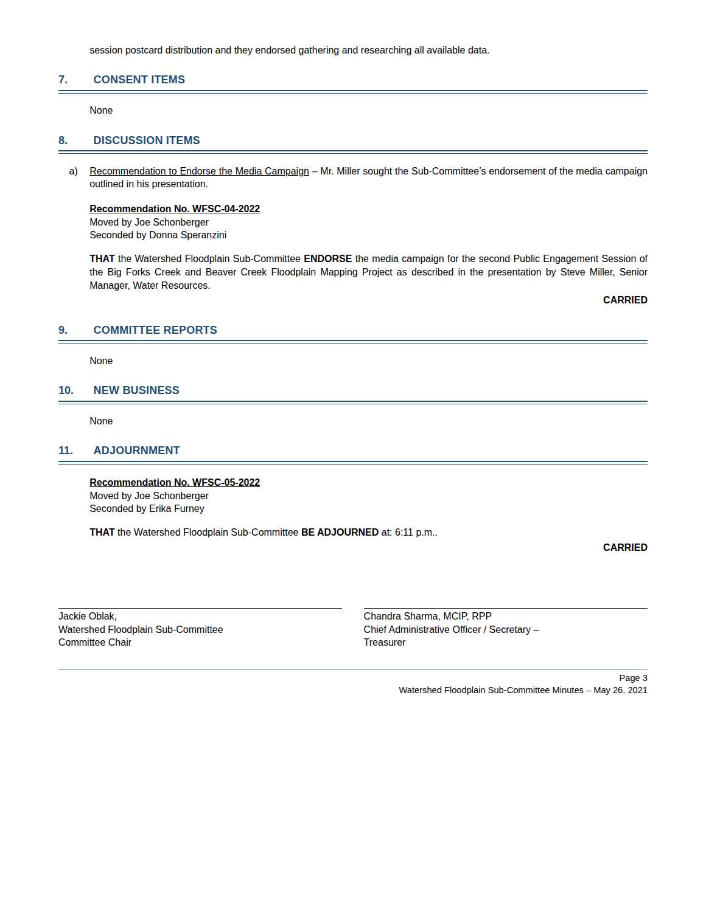session postcard distribution and they endorsed gathering and researching all available data.
7.
CONSENT ITEMS
None
8.
DISCUSSION ITEMS
a)
Recommendation to Endorse the Media Campaign – Mr. Miller sought the Sub-Committee’s endorsement of the media campaign outlined in his presentation.
Recommendation No. WFSC-04-2022
Moved by Joe Schonberger
Seconded by Donna Speranzini
THAT the Watershed Floodplain Sub-Committee ENDORSE the media campaign for the second Public Engagement Session of the Big Forks Creek and Beaver Creek Floodplain Mapping Project as described in the presentation by Steve Miller, Senior Manager, Water Resources.
CARRIED
9.
COMMITTEE REPORTS
None
10.
NEW BUSINESS
None
11.
ADJOURNMENT
Recommendation No. WFSC-05-2022
Moved by Joe Schonberger
Seconded by Erika Furney
THAT the Watershed Floodplain Sub-Committee BE ADJOURNED at: 6:11 p.m..
CARRIED
Jackie Oblak,
Watershed Floodplain Sub-Committee
Committee Chair
Chandra Sharma, MCIP, RPP
Chief Administrative Officer / Secretary –
Treasurer
Page 3
Watershed Floodplain Sub-Committee Minutes – May 26, 2021